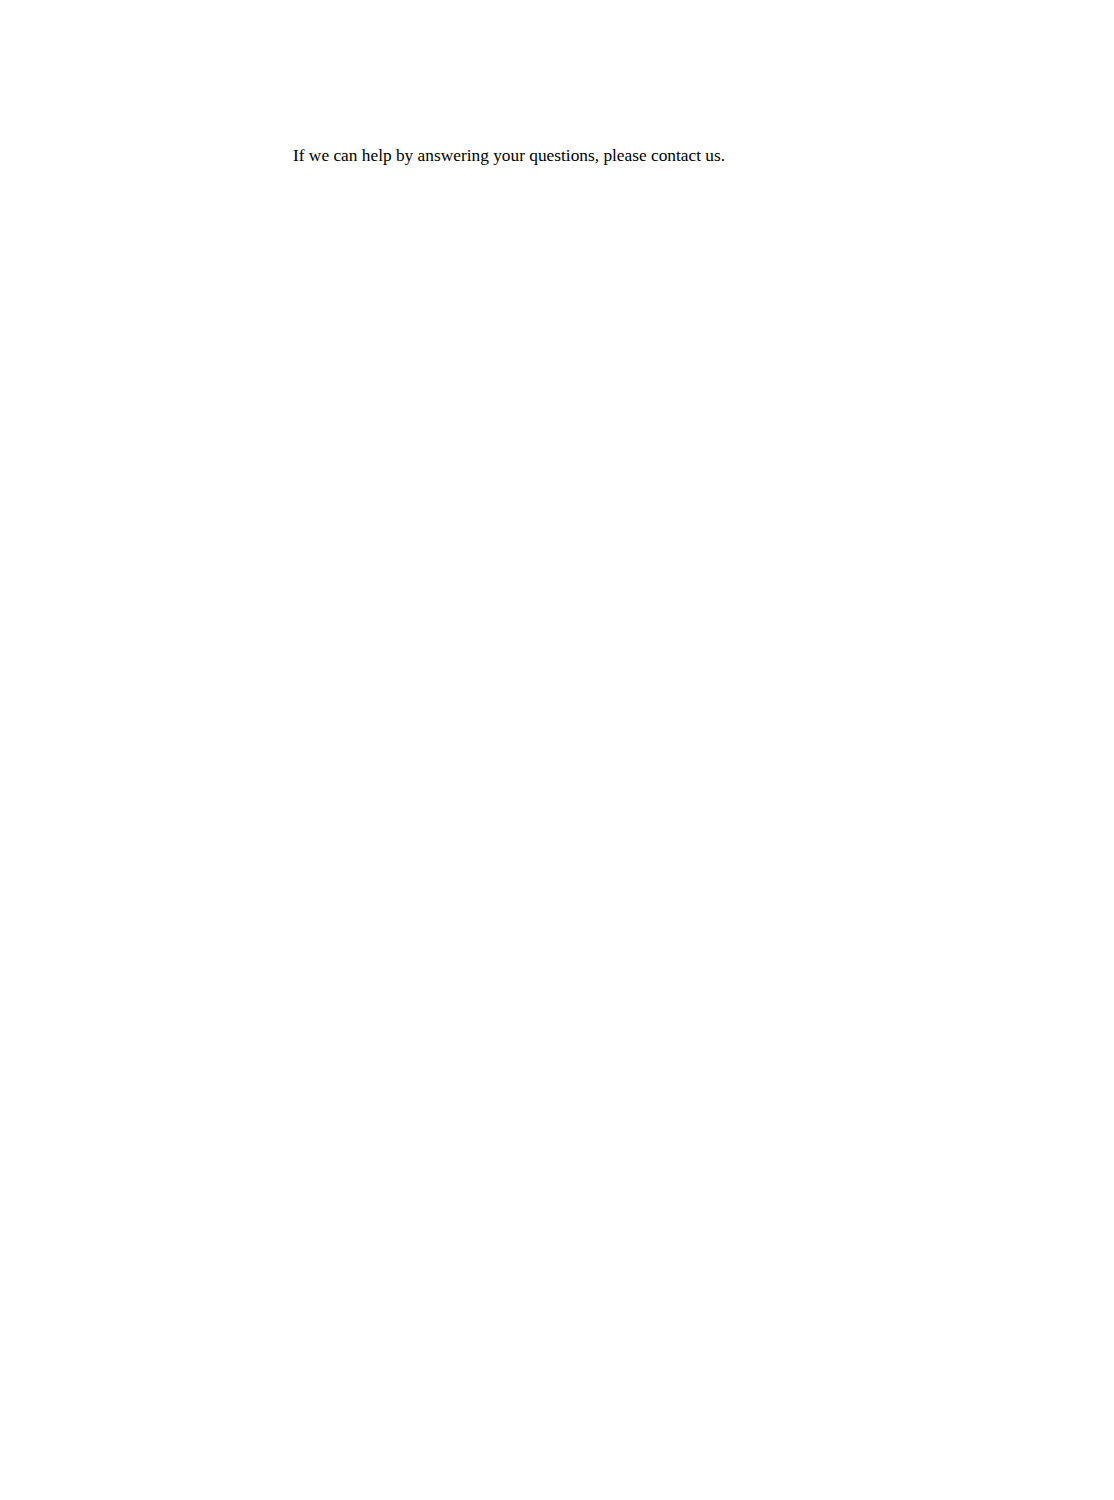If we can help by answering your questions, please contact us.